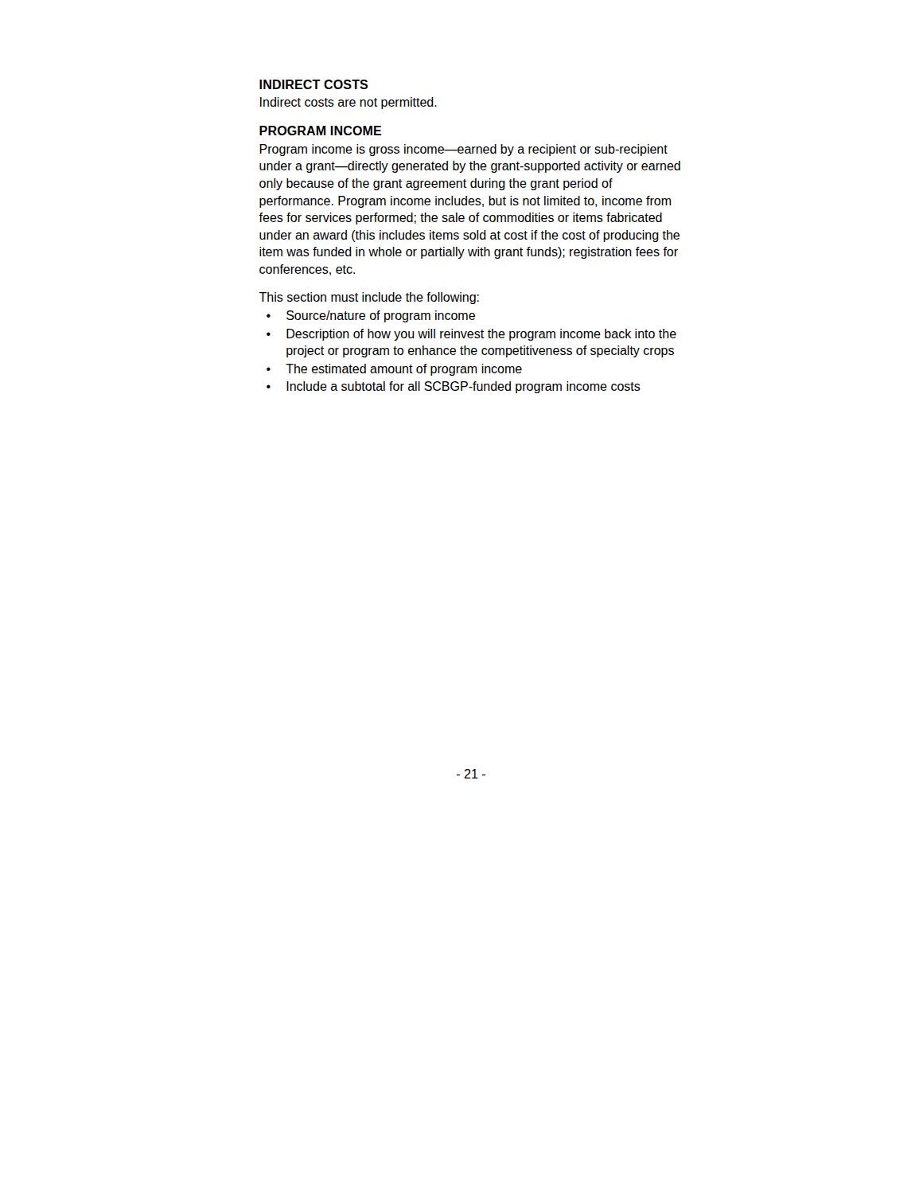INDIRECT COSTS
Indirect costs are not permitted.
PROGRAM INCOME
Program income is gross income—earned by a recipient or sub-recipient under a grant—directly generated by the grant-supported activity or earned only because of the grant agreement during the grant period of performance. Program income includes, but is not limited to, income from fees for services performed; the sale of commodities or items fabricated under an award (this includes items sold at cost if the cost of producing the item was funded in whole or partially with grant funds); registration fees for conferences, etc.
This section must include the following:
Source/nature of program income
Description of how you will reinvest the program income back into the project or program to enhance the competitiveness of specialty crops
The estimated amount of program income
Include a subtotal for all SCBGP-funded program income costs
- 21 -